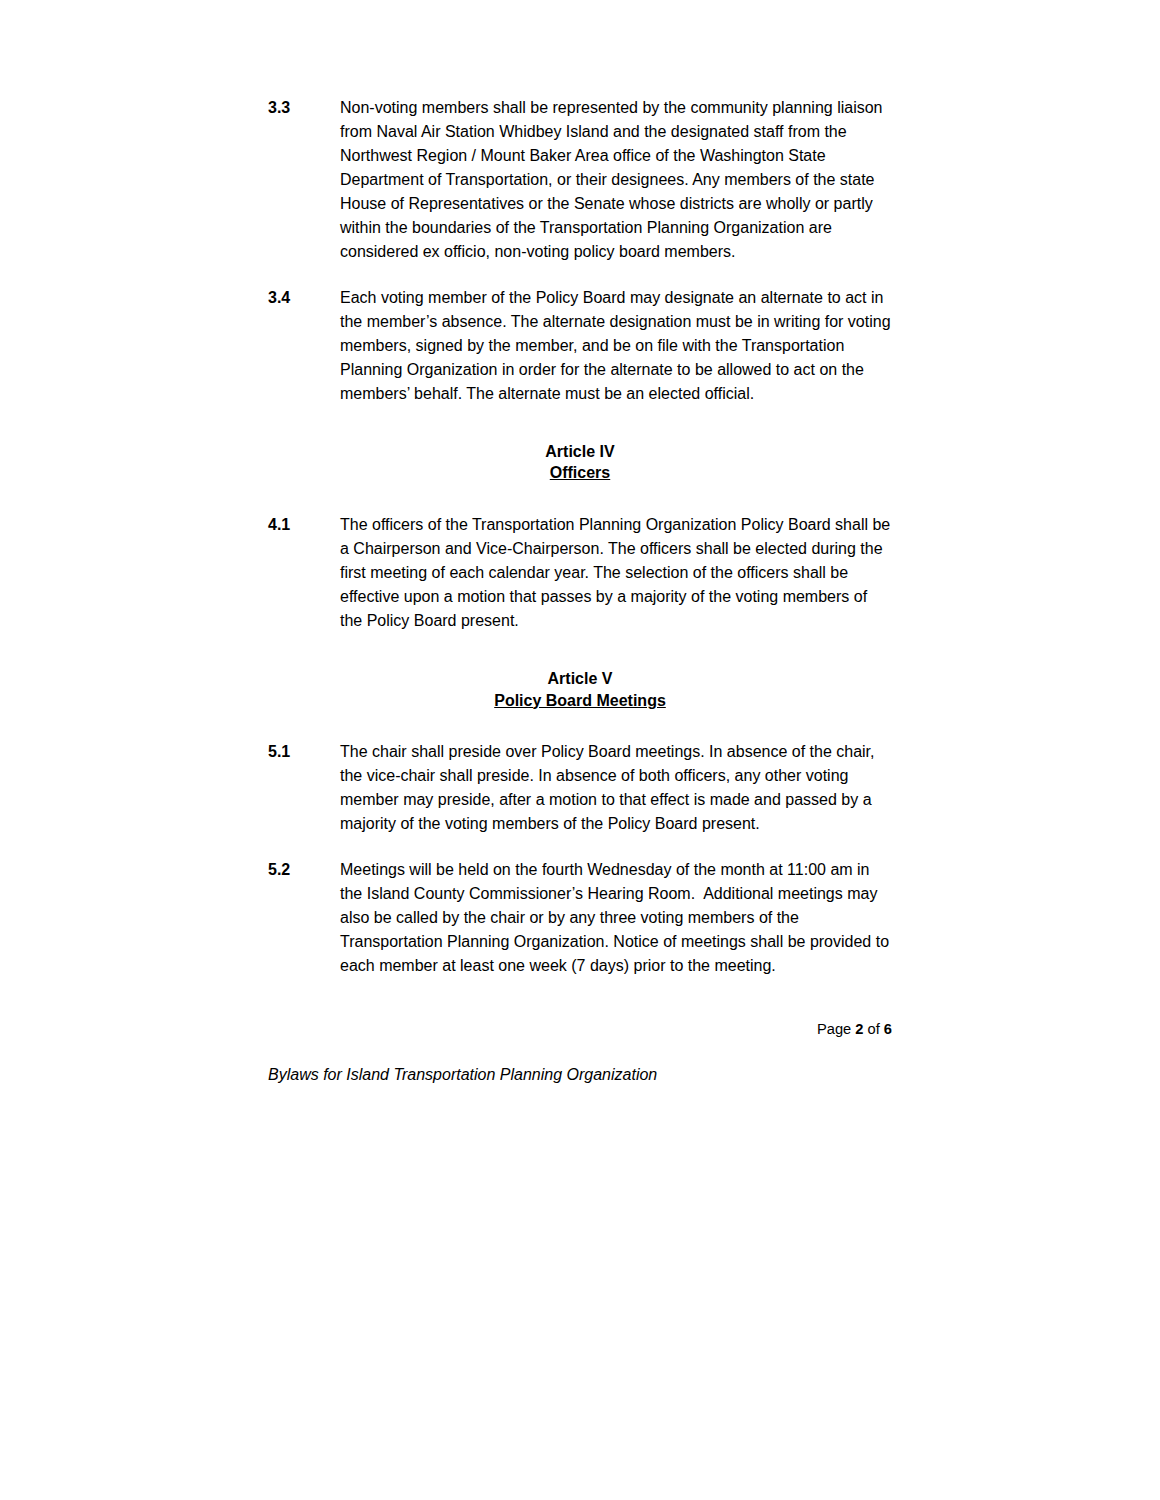3.3
Non-voting members shall be represented by the community planning liaison from Naval Air Station Whidbey Island and the designated staff from the Northwest Region / Mount Baker Area office of the Washington State Department of Transportation, or their designees. Any members of the state House of Representatives or the Senate whose districts are wholly or partly within the boundaries of the Transportation Planning Organization are considered ex officio, non-voting policy board members.
3.4
Each voting member of the Policy Board may designate an alternate to act in the member’s absence. The alternate designation must be in writing for voting members, signed by the member, and be on file with the Transportation Planning Organization in order for the alternate to be allowed to act on the members’ behalf. The alternate must be an elected official.
Article IV
Officers
4.1
The officers of the Transportation Planning Organization Policy Board shall be a Chairperson and Vice-Chairperson. The officers shall be elected during the first meeting of each calendar year. The selection of the officers shall be effective upon a motion that passes by a majority of the voting members of the Policy Board present.
Article V
Policy Board Meetings
5.1
The chair shall preside over Policy Board meetings. In absence of the chair, the vice-chair shall preside. In absence of both officers, any other voting member may preside, after a motion to that effect is made and passed by a majority of the voting members of the Policy Board present.
5.2
Meetings will be held on the fourth Wednesday of the month at 11:00 am in the Island County Commissioner’s Hearing Room. Additional meetings may also be called by the chair or by any three voting members of the Transportation Planning Organization. Notice of meetings shall be provided to each member at least one week (7 days) prior to the meeting.
Page 2 of 6
Bylaws for Island Transportation Planning Organization